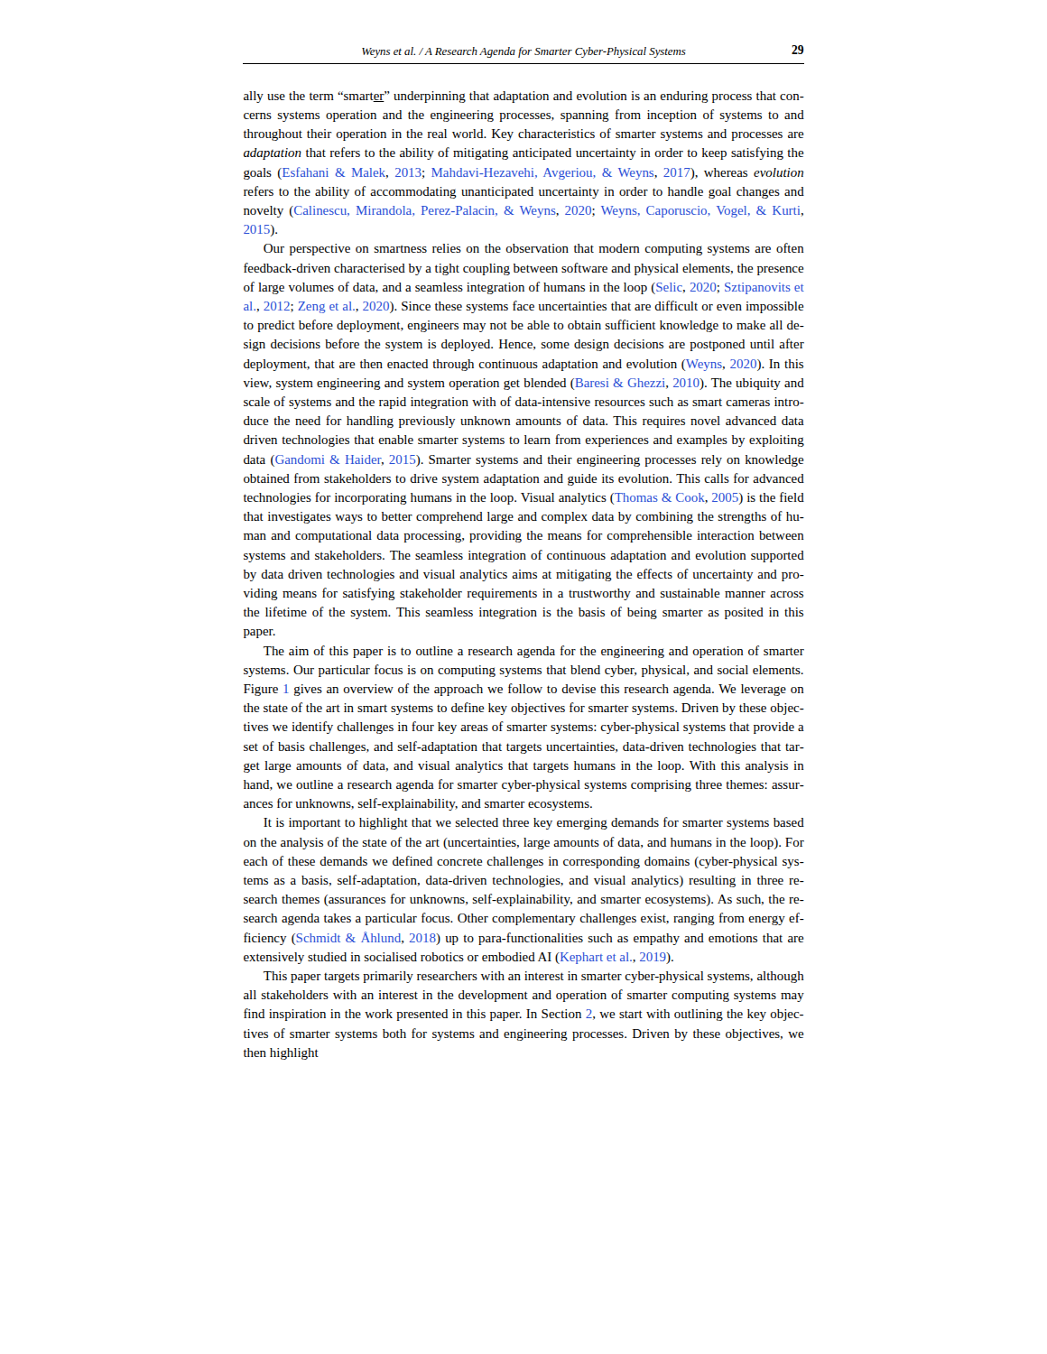Weyns et al. / A Research Agenda for Smarter Cyber-Physical Systems 29
ally use the term “smarter” underpinning that adaptation and evolution is an enduring process that concerns systems operation and the engineering processes, spanning from inception of systems to and throughout their operation in the real world. Key characteristics of smarter systems and processes are adaptation that refers to the ability of mitigating anticipated uncertainty in order to keep satisfying the goals (Esfahani & Malek, 2013; Mahdavi-Hezavehi, Avgeriou, & Weyns, 2017), whereas evolution refers to the ability of accommodating unanticipated uncertainty in order to handle goal changes and novelty (Calinescu, Mirandola, Perez-Palacin, & Weyns, 2020; Weyns, Caporuscio, Vogel, & Kurti, 2015).
Our perspective on smartness relies on the observation that modern computing systems are often feedback-driven characterised by a tight coupling between software and physical elements, the presence of large volumes of data, and a seamless integration of humans in the loop (Selic, 2020; Sztipanovits et al., 2012; Zeng et al., 2020). Since these systems face uncertainties that are difficult or even impossible to predict before deployment, engineers may not be able to obtain sufficient knowledge to make all design decisions before the system is deployed. Hence, some design decisions are postponed until after deployment, that are then enacted through continuous adaptation and evolution (Weyns, 2020). In this view, system engineering and system operation get blended (Baresi & Ghezzi, 2010). The ubiquity and scale of systems and the rapid integration with of data-intensive resources such as smart cameras introduce the need for handling previously unknown amounts of data. This requires novel advanced data driven technologies that enable smarter systems to learn from experiences and examples by exploiting data (Gandomi & Haider, 2015). Smarter systems and their engineering processes rely on knowledge obtained from stakeholders to drive system adaptation and guide its evolution. This calls for advanced technologies for incorporating humans in the loop. Visual analytics (Thomas & Cook, 2005) is the field that investigates ways to better comprehend large and complex data by combining the strengths of human and computational data processing, providing the means for comprehensible interaction between systems and stakeholders. The seamless integration of continuous adaptation and evolution supported by data driven technologies and visual analytics aims at mitigating the effects of uncertainty and providing means for satisfying stakeholder requirements in a trustworthy and sustainable manner across the lifetime of the system. This seamless integration is the basis of being smarter as posited in this paper.
The aim of this paper is to outline a research agenda for the engineering and operation of smarter systems. Our particular focus is on computing systems that blend cyber, physical, and social elements. Figure 1 gives an overview of the approach we follow to devise this research agenda. We leverage on the state of the art in smart systems to define key objectives for smarter systems. Driven by these objectives we identify challenges in four key areas of smarter systems: cyber-physical systems that provide a set of basis challenges, and self-adaptation that targets uncertainties, data-driven technologies that target large amounts of data, and visual analytics that targets humans in the loop. With this analysis in hand, we outline a research agenda for smarter cyber-physical systems comprising three themes: assurances for unknowns, self-explainability, and smarter ecosystems.
It is important to highlight that we selected three key emerging demands for smarter systems based on the analysis of the state of the art (uncertainties, large amounts of data, and humans in the loop). For each of these demands we defined concrete challenges in corresponding domains (cyber-physical systems as a basis, self-adaptation, data-driven technologies, and visual analytics) resulting in three research themes (assurances for unknowns, self-explainability, and smarter ecosystems). As such, the research agenda takes a particular focus. Other complementary challenges exist, ranging from energy efficiency (Schmidt & Åhlund, 2018) up to para-functionalities such as empathy and emotions that are extensively studied in socialised robotics or embodied AI (Kephart et al., 2019).
This paper targets primarily researchers with an interest in smarter cyber-physical systems, although all stakeholders with an interest in the development and operation of smarter computing systems may find inspiration in the work presented in this paper. In Section 2, we start with outlining the key objectives of smarter systems both for systems and engineering processes. Driven by these objectives, we then highlight